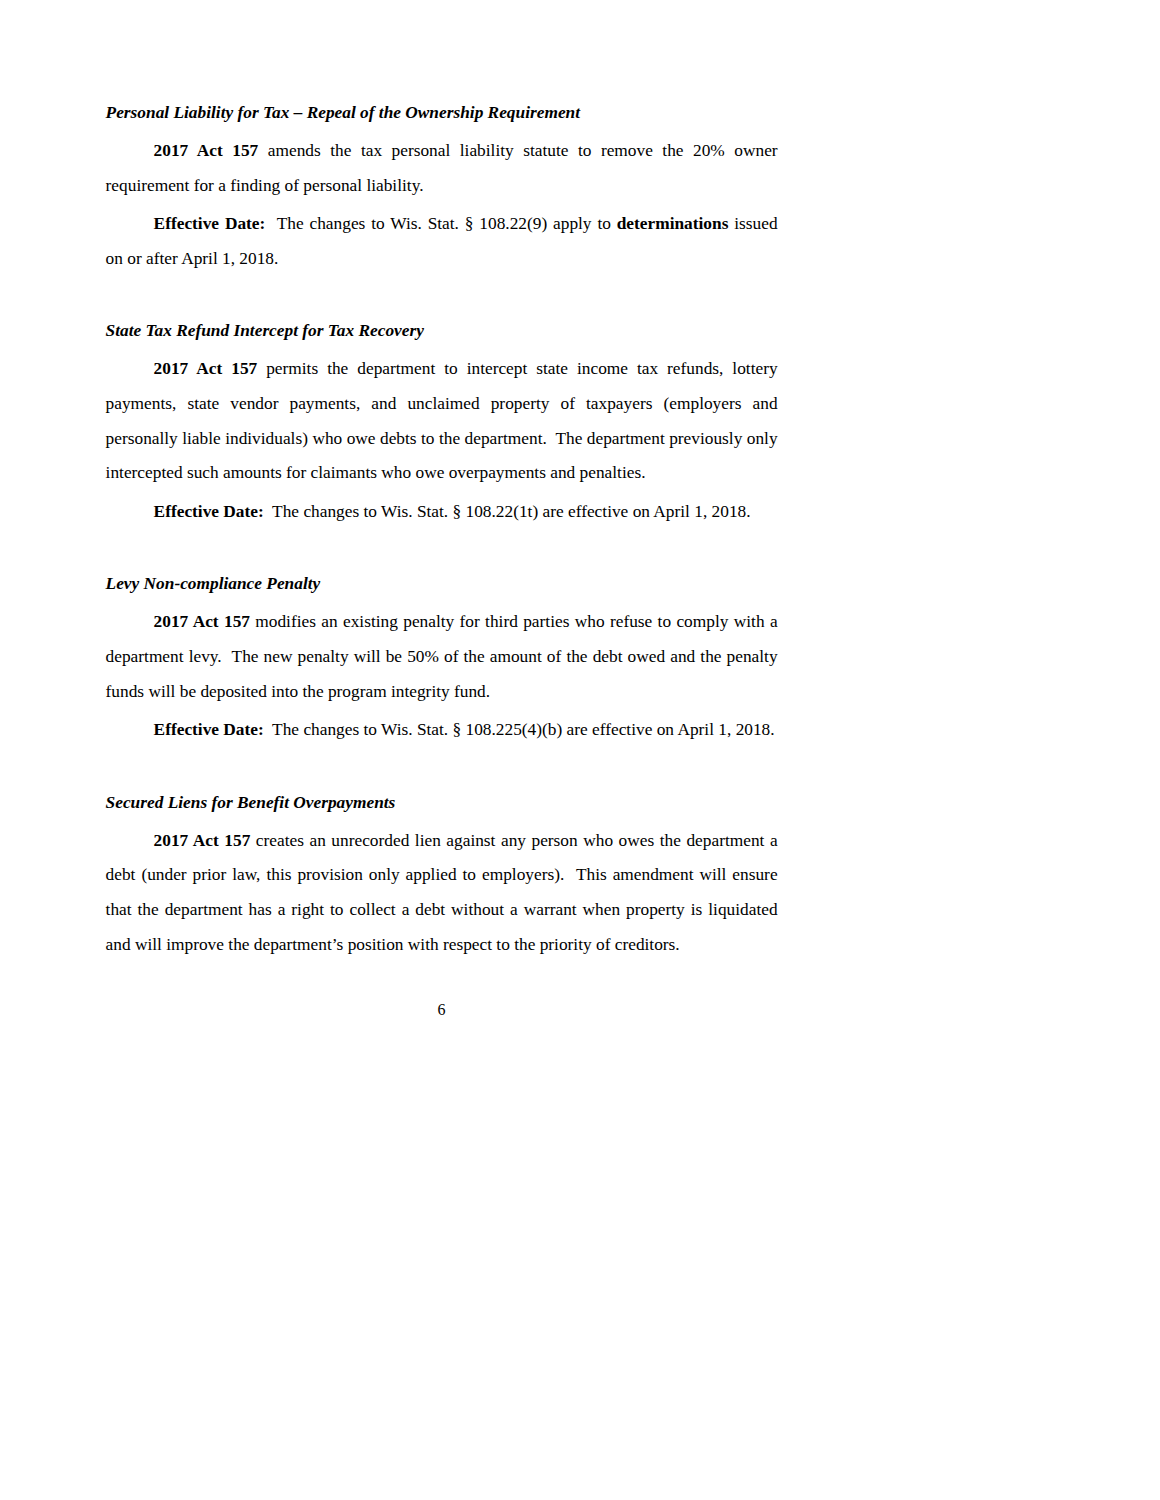Personal Liability for Tax – Repeal of the Ownership Requirement
2017 Act 157 amends the tax personal liability statute to remove the 20% owner requirement for a finding of personal liability.
Effective Date: The changes to Wis. Stat. § 108.22(9) apply to determinations issued on or after April 1, 2018.
State Tax Refund Intercept for Tax Recovery
2017 Act 157 permits the department to intercept state income tax refunds, lottery payments, state vendor payments, and unclaimed property of taxpayers (employers and personally liable individuals) who owe debts to the department. The department previously only intercepted such amounts for claimants who owe overpayments and penalties.
Effective Date: The changes to Wis. Stat. § 108.22(1t) are effective on April 1, 2018.
Levy Non-compliance Penalty
2017 Act 157 modifies an existing penalty for third parties who refuse to comply with a department levy. The new penalty will be 50% of the amount of the debt owed and the penalty funds will be deposited into the program integrity fund.
Effective Date: The changes to Wis. Stat. § 108.225(4)(b) are effective on April 1, 2018.
Secured Liens for Benefit Overpayments
2017 Act 157 creates an unrecorded lien against any person who owes the department a debt (under prior law, this provision only applied to employers). This amendment will ensure that the department has a right to collect a debt without a warrant when property is liquidated and will improve the department’s position with respect to the priority of creditors.
6